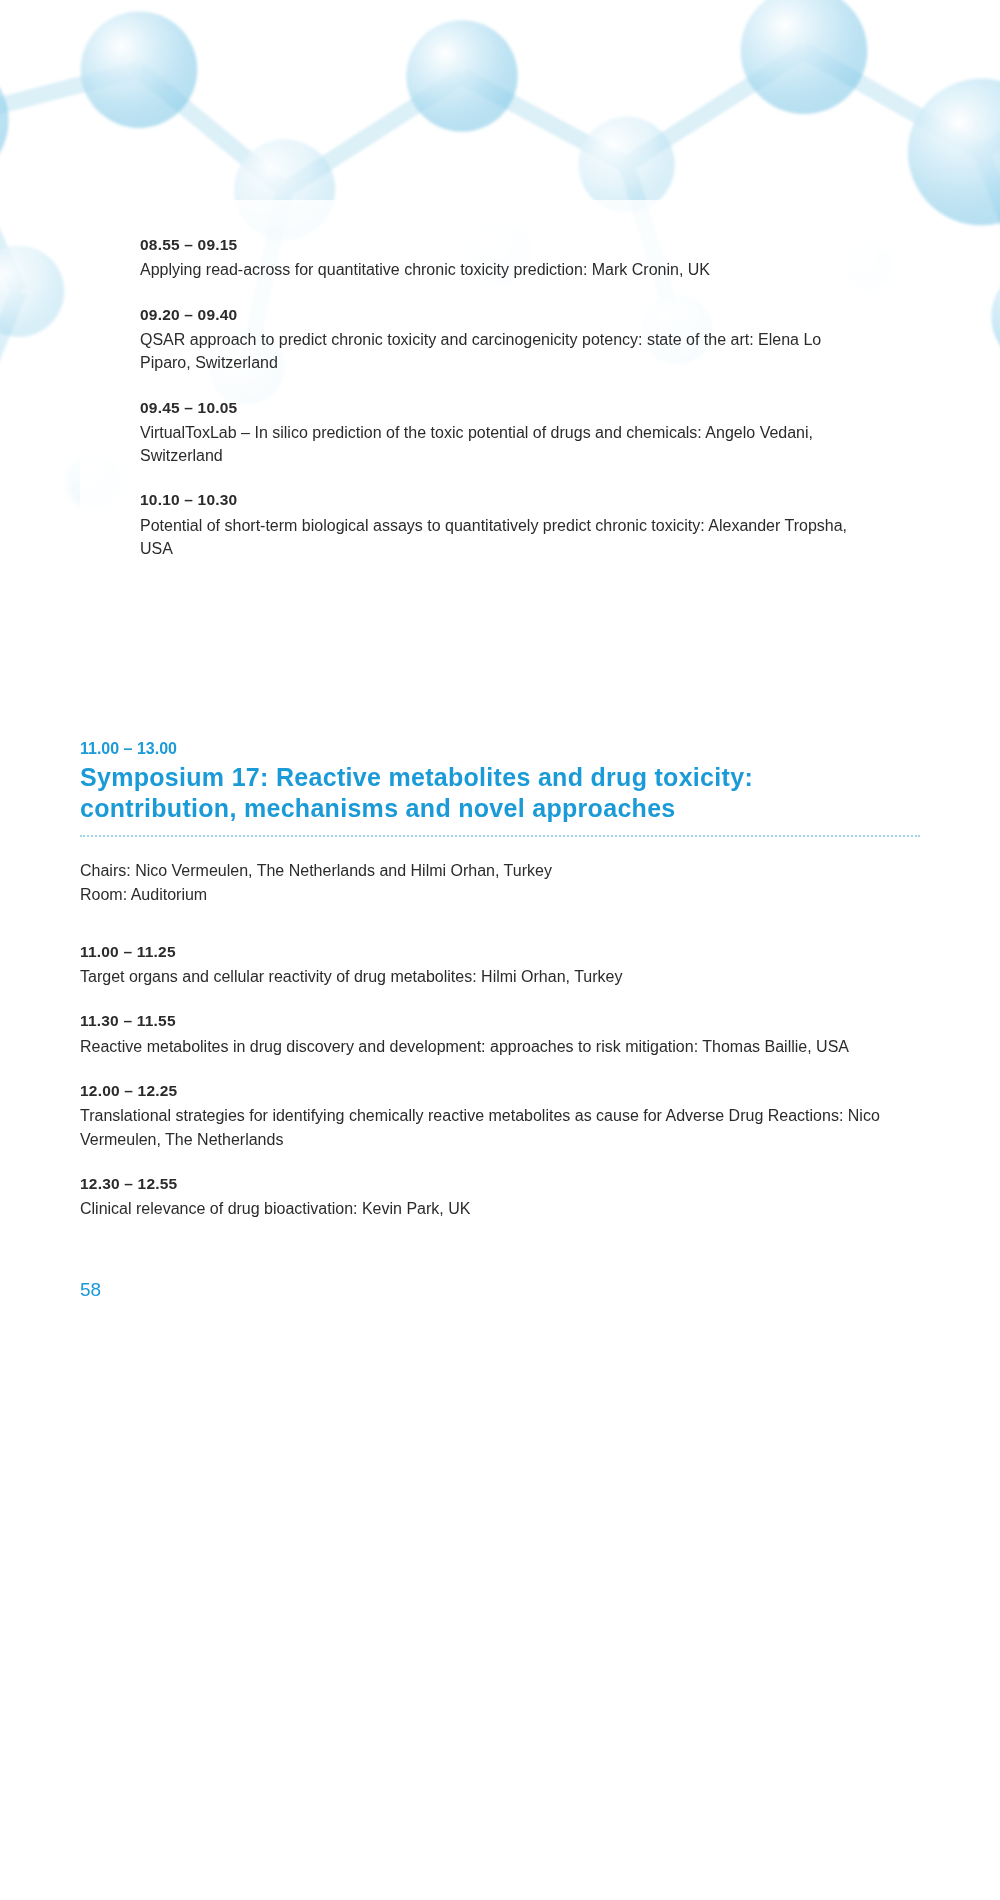08.55 – 09.15
Applying read-across for quantitative chronic toxicity prediction: Mark Cronin, UK
09.20 – 09.40
QSAR approach to predict chronic toxicity and carcinogenicity potency: state of the art: Elena Lo Piparo, Switzerland
09.45 – 10.05
VirtualToxLab – In silico prediction of the toxic potential of drugs and chemicals: Angelo Vedani, Switzerland
10.10 – 10.30
Potential of short-term biological assays to quantitatively predict chronic toxicity: Alexander Tropsha, USA
11.00 – 13.00
Symposium 17: Reactive metabolites and drug toxicity:
contribution, mechanisms and novel approaches
Chairs: Nico Vermeulen, The Netherlands and Hilmi Orhan, Turkey
Room: Auditorium
11.00 – 11.25
Target organs and cellular reactivity of drug metabolites: Hilmi Orhan, Turkey
11.30 – 11.55
Reactive metabolites in drug discovery and development: approaches to risk mitigation: Thomas Baillie, USA
12.00 – 12.25
Translational strategies for identifying chemically reactive metabolites as cause for Adverse Drug Reactions: Nico Vermeulen, The Netherlands
12.30 – 12.55
Clinical relevance of drug bioactivation: Kevin Park, UK
58